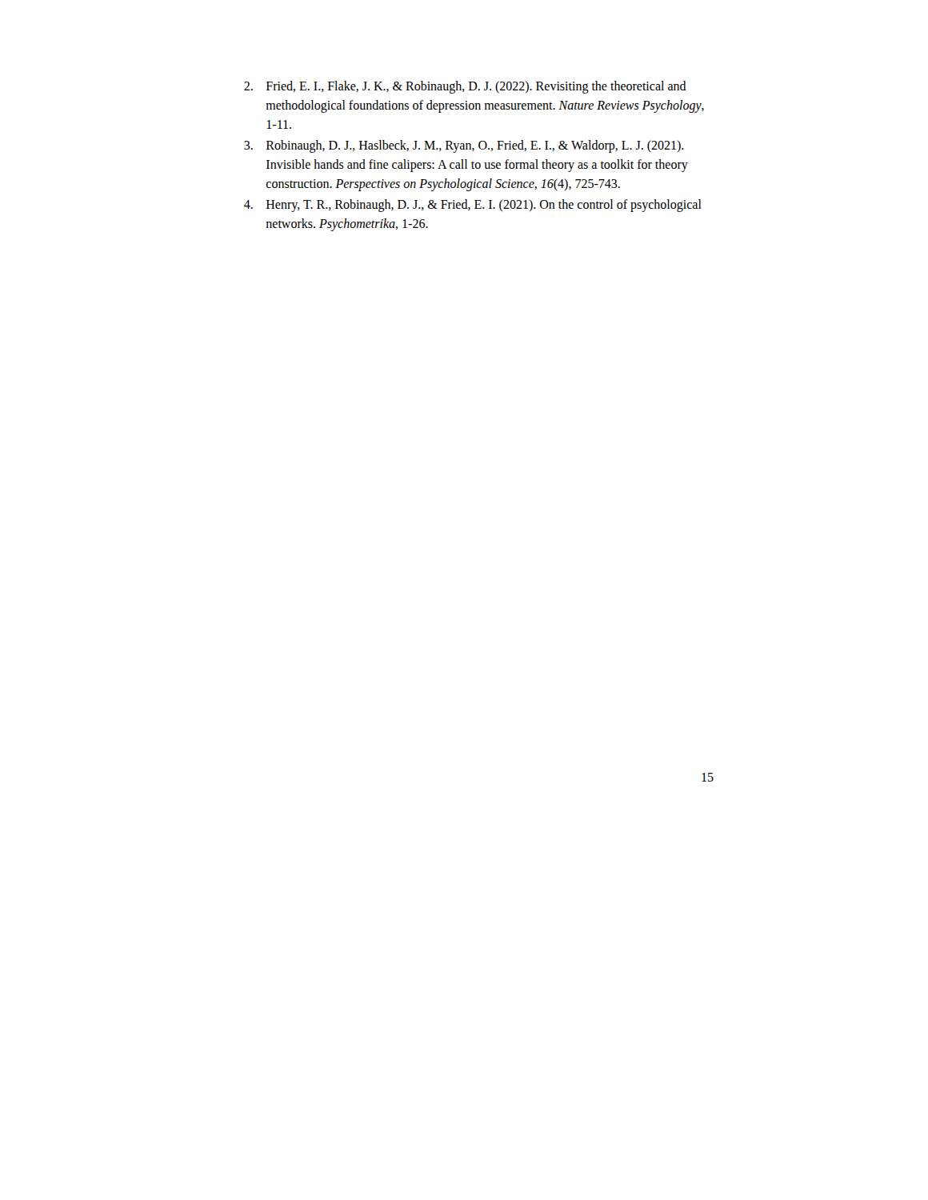Fried, E. I., Flake, J. K., & Robinaugh, D. J. (2022). Revisiting the theoretical and methodological foundations of depression measurement. Nature Reviews Psychology, 1-11.
Robinaugh, D. J., Haslbeck, J. M., Ryan, O., Fried, E. I., & Waldorp, L. J. (2021). Invisible hands and fine calipers: A call to use formal theory as a toolkit for theory construction. Perspectives on Psychological Science, 16(4), 725-743.
Henry, T. R., Robinaugh, D. J., & Fried, E. I. (2021). On the control of psychological networks. Psychometrika, 1-26.
15